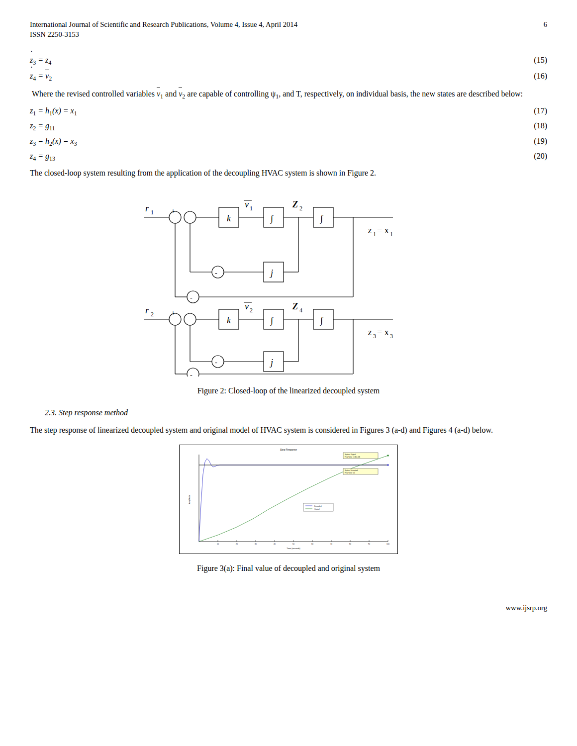International Journal of Scientific and Research Publications, Volume 4, Issue 4, April 2014
ISSN 2250-3153
6
z3 = z4
(15)
z4 = v2
(16)
Where the revised controlled variables v1 and v2 are capable of controlling ψ1, and T, respectively, on individual basis, the new states are described below:
z1 = h1(x) = x1
(17)
z2 = g11
(18)
z3 = h2(x) = x3
(19)
z4 = g13
(20)
The closed-loop system resulting from the application of the decoupling HVAC system is shown in Figure 2.
r 1 + k ∫ ∫ j - - v 1 Z 2 z 1 = x 1 r 2 + k ∫ ∫ j - - v 2 Z 4 z 3 = x 3
Figure 2: Closed-loop of the linearized decoupled system
2.3. Step response method
The step response of linearized decoupled system and original model of HVAC system is considered in Figures 3 (a-d) and Figures 4 (a-d) below.
Step Response 10 20 30 40 50 60 70 80 90 100 Time (seconds) Amplitude System: Original Final Value: -3.68e-006 System: Decoupled Final Value: 0.4 Decoupled Original
Figure 3(a): Final value of decoupled and original system
www.ijsrp.org